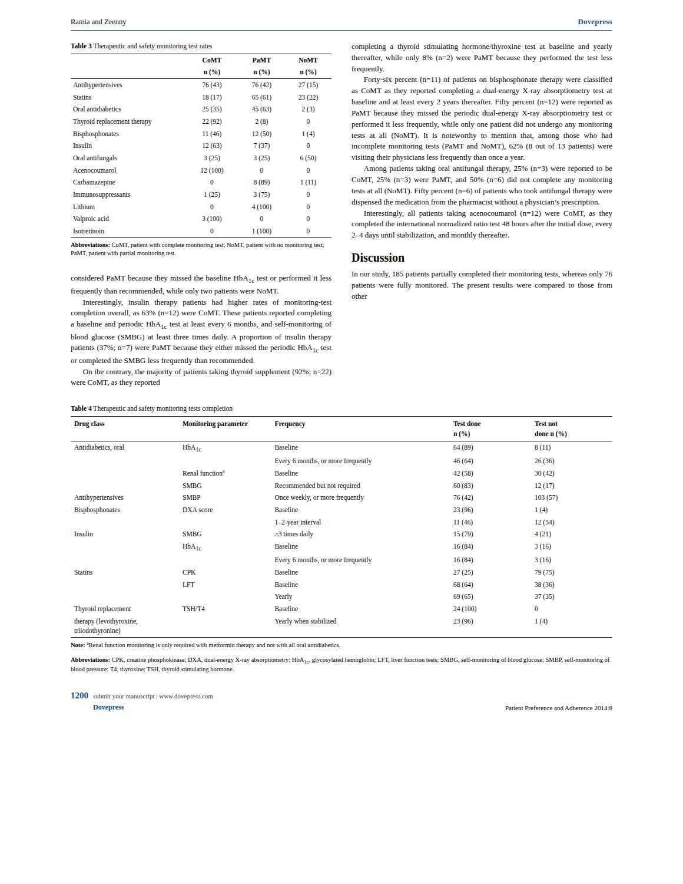Ramia and Zeenny
Dovepress
Table 3 Therapeutic and safety monitoring test rates
| | CoMT | PaMT | NoMT |
| --- | --- | --- | --- |
| | n (%) | n (%) | n (%) |
| Antihypertensives | 76 (43) | 76 (42) | 27 (15) |
| Statins | 18 (17) | 65 (61) | 23 (22) |
| Oral antidiabetics | 25 (35) | 45 (63) | 2 (3) |
| Thyroid replacement therapy | 22 (92) | 2 (8) | 0 |
| Bisphosphonates | 11 (46) | 12 (50) | 1 (4) |
| Insulin | 12 (63) | 7 (37) | 0 |
| Oral antifungals | 3 (25) | 3 (25) | 6 (50) |
| Acenocoumarol | 12 (100) | 0 | 0 |
| Carbamazepine | 0 | 8 (89) | 1 (11) |
| Immunosuppressants | 1 (25) | 3 (75) | 0 |
| Lithium | 0 | 4 (100) | 0 |
| Valproic acid | 3 (100) | 0 | 0 |
| Isotretinoin | 0 | 1 (100) | 0 |
Abbreviations: CoMT, patient with complete monitoring test; NoMT, patient with no monitoring test; PaMT, patient with partial monitoring test.
considered PaMT because they missed the baseline HbA1c test or performed it less frequently than recommended, while only two patients were NoMT.
Interestingly, insulin therapy patients had higher rates of monitoring-test completion overall, as 63% (n=12) were CoMT. These patients reported completing a baseline and periodic HbA1c test at least every 6 months, and self-monitoring of blood glucose (SMBG) at least three times daily. A proportion of insulin therapy patients (37%; n=7) were PaMT because they either missed the periodic HbA1c test or completed the SMBG less frequently than recommended.
On the contrary, the majority of patients taking thyroid supplement (92%; n=22) were CoMT, as they reported
completing a thyroid stimulating hormone/thyroxine test at baseline and yearly thereafter, while only 8% (n=2) were PaMT because they performed the test less frequently.
Forty-six percent (n=11) of patients on bisphosphonate therapy were classified as CoMT as they reported completing a dual-energy X-ray absorptiometry test at baseline and at least every 2 years thereafter. Fifty percent (n=12) were reported as PaMT because they missed the periodic dual-energy X-ray absorptiometry test or performed it less frequently, while only one patient did not undergo any monitoring tests at all (NoMT). It is noteworthy to mention that, among those who had incomplete monitoring tests (PaMT and NoMT), 62% (8 out of 13 patients) were visiting their physicians less frequently than once a year.
Among patients taking oral antifungal therapy, 25% (n=3) were reported to be CoMT, 25% (n=3) were PaMT, and 50% (n=6) did not complete any monitoring tests at all (NoMT). Fifty percent (n=6) of patients who took antifungal therapy were dispensed the medication from the pharmacist without a physician’s prescription.
Interestingly, all patients taking acenocoumarol (n=12) were CoMT, as they completed the international normalized ratio test 48 hours after the initial dose, every 2–4 days until stabilization, and monthly thereafter.
Discussion
In our study, 185 patients partially completed their monitoring tests, whereas only 76 patients were fully monitored. The present results were compared to those from other
Table 4 Therapeutic and safety monitoring tests completion
| Drug class | Monitoring parameter | Frequency | Test done n (%) | Test not done n (%) |
| --- | --- | --- | --- | --- |
| Antidiabetics, oral | HbA 1c | Baseline | 64 (89) | 8 (11) |
| | | Every 6 months, or more frequently | 46 (64) | 26 (36) |
| | Renal function a | Baseline | 42 (58) | 30 (42) |
| | SMBG | Recommended but not required | 60 (83) | 12 (17) |
| Antihypertensives | SMBP | Once weekly, or more frequently | 76 (42) | 103 (57) |
| Bisphosphonates | DXA score | Baseline | 23 (96) | 1 (4) |
| | | 1–2-year interval | 11 (46) | 12 (54) |
| Insulin | SMBG | ≥3 times daily | 15 (79) | 4 (21) |
| | HbA 1c | Baseline | 16 (84) | 3 (16) |
| | | Every 6 months, or more frequently | 16 (84) | 3 (16) |
| Statins | CPK | Baseline | 27 (25) | 79 (75) |
| | LFT | Baseline | 68 (64) | 38 (36) |
| | | Yearly | 69 (65) | 37 (35) |
| Thyroid replacement | TSH/T4 | Baseline | 24 (100) | 0 |
| therapy (levothyroxine, triiodothyronine) | | Yearly when stabilized | 23 (96) | 1 (4) |
Note: aRenal function monitoring is only required with metformin therapy and not with all oral antidiabetics.
Abbreviations: CPK, creatine phosphokinase; DXA, dual-energy X-ray absorptiometry; HbA1c, glycosylated hemoglobin; LFT, liver function tests; SMBG, self-monitoring of blood glucose; SMBP, self-monitoring of blood pressure; T4, thyroxine; TSH, thyroid stimulating hormone.
1200
submit your manuscript | www.dovepress.com
Dovepress
Patient Preference and Adherence 2014:8